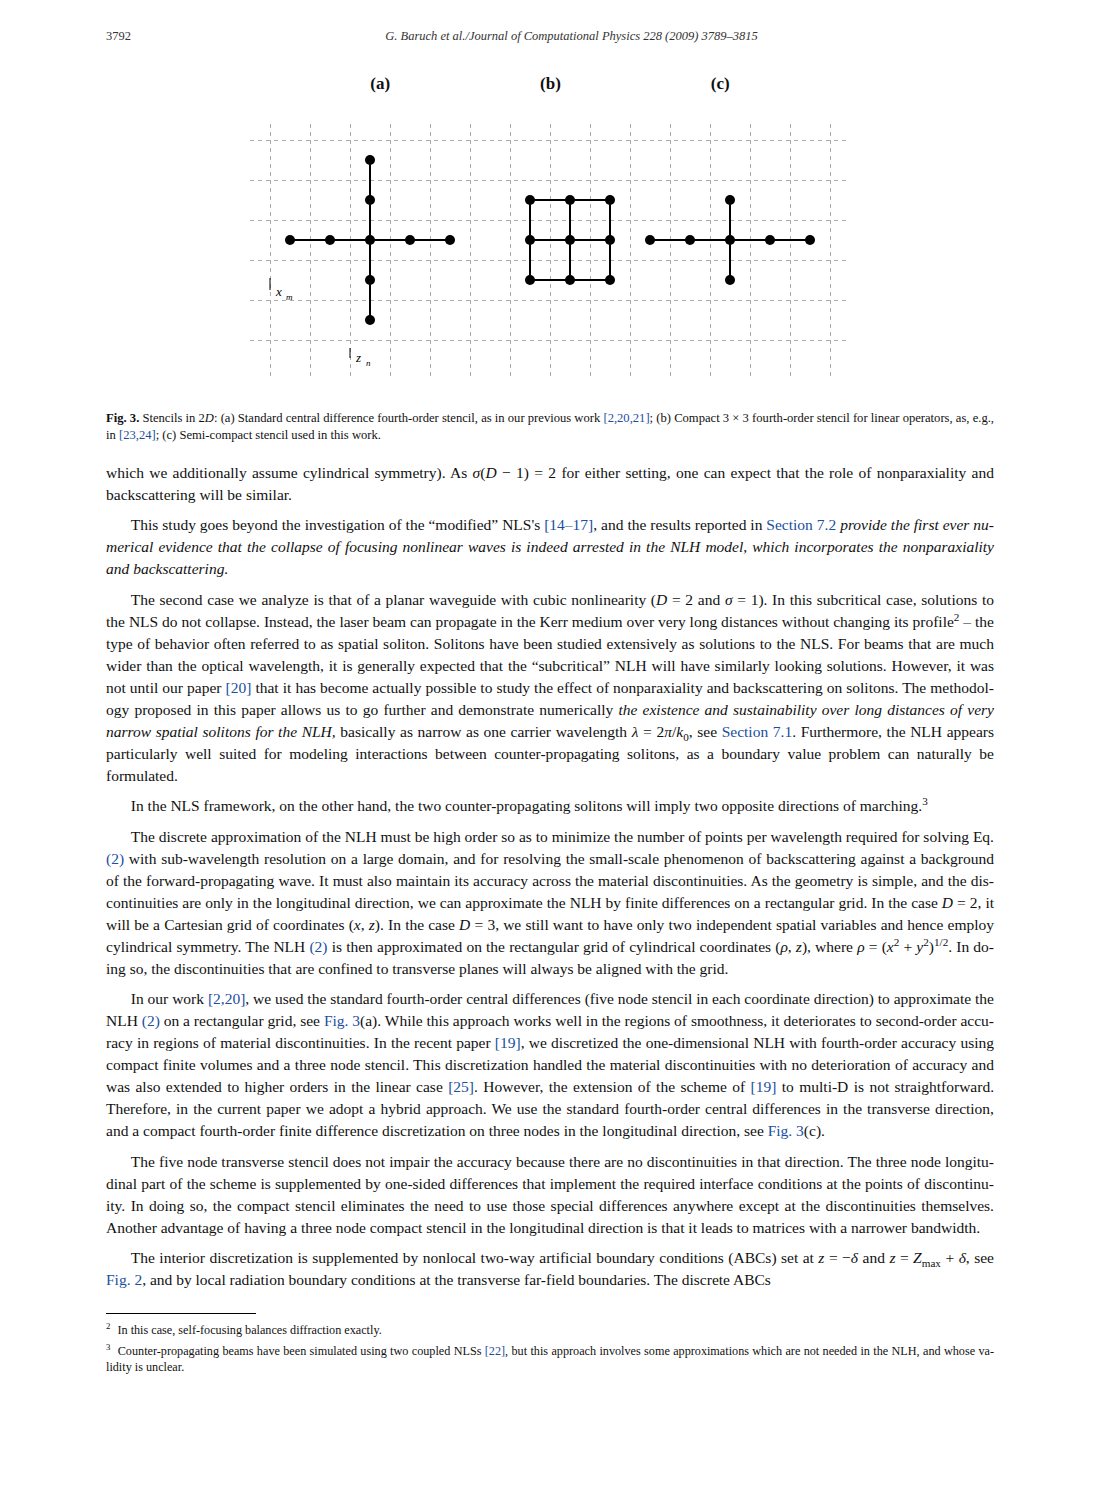3792
G. Baruch et al./Journal of Computational Physics 228 (2009) 3789–3815
(a)(b)(c)
xm zn
Fig. 3. Stencils in 2D: (a) Standard central difference fourth-order stencil, as in our previous work [2,20,21]; (b) Compact 3 × 3 fourth-order stencil for linear operators, as, e.g., in [23,24]; (c) Semi-compact stencil used in this work.
which we additionally assume cylindrical symmetry). As σ(D − 1) = 2 for either setting, one can expect that the role of nonparaxiality and backscattering will be similar.
This study goes beyond the investigation of the “modified” NLS's [14–17], and the results reported in Section 7.2 provide the first ever numerical evidence that the collapse of focusing nonlinear waves is indeed arrested in the NLH model, which incorporates the nonparaxiality and backscattering.
The second case we analyze is that of a planar waveguide with cubic nonlinearity (D = 2 and σ = 1). In this subcritical case, solutions to the NLS do not collapse. Instead, the laser beam can propagate in the Kerr medium over very long distances without changing its profile2 – the type of behavior often referred to as spatial soliton. Solitons have been studied extensively as solutions to the NLS. For beams that are much wider than the optical wavelength, it is generally expected that the “subcritical” NLH will have similarly looking solutions. However, it was not until our paper [20] that it has become actually possible to study the effect of nonparaxiality and backscattering on solitons. The methodology proposed in this paper allows us to go further and demonstrate numerically the existence and sustainability over long distances of very narrow spatial solitons for the NLH, basically as narrow as one carrier wavelength λ = 2π/k0, see Section 7.1. Furthermore, the NLH appears particularly well suited for modeling interactions between counter-propagating solitons, as a boundary value problem can naturally be formulated.
In the NLS framework, on the other hand, the two counter-propagating solitons will imply two opposite directions of marching.3
The discrete approximation of the NLH must be high order so as to minimize the number of points per wavelength required for solving Eq. (2) with sub-wavelength resolution on a large domain, and for resolving the small-scale phenomenon of backscattering against a background of the forward-propagating wave. It must also maintain its accuracy across the material discontinuities. As the geometry is simple, and the discontinuities are only in the longitudinal direction, we can approximate the NLH by finite differences on a rectangular grid. In the case D = 2, it will be a Cartesian grid of coordinates (x, z). In the case D = 3, we still want to have only two independent spatial variables and hence employ cylindrical symmetry. The NLH (2) is then approximated on the rectangular grid of cylindrical coordinates (ρ, z), where ρ = (x2 + y2)1/2. In doing so, the discontinuities that are confined to transverse planes will always be aligned with the grid.
In our work [2,20], we used the standard fourth-order central differences (five node stencil in each coordinate direction) to approximate the NLH (2) on a rectangular grid, see Fig. 3(a). While this approach works well in the regions of smoothness, it deteriorates to second-order accuracy in regions of material discontinuities. In the recent paper [19], we discretized the one-dimensional NLH with fourth-order accuracy using compact finite volumes and a three node stencil. This discretization handled the material discontinuities with no deterioration of accuracy and was also extended to higher orders in the linear case [25]. However, the extension of the scheme of [19] to multi-D is not straightforward. Therefore, in the current paper we adopt a hybrid approach. We use the standard fourth-order central differences in the transverse direction, and a compact fourth-order finite difference discretization on three nodes in the longitudinal direction, see Fig. 3(c).
The five node transverse stencil does not impair the accuracy because there are no discontinuities in that direction. The three node longitudinal part of the scheme is supplemented by one-sided differences that implement the required interface conditions at the points of discontinuity. In doing so, the compact stencil eliminates the need to use those special differences anywhere except at the discontinuities themselves. Another advantage of having a three node compact stencil in the longitudinal direction is that it leads to matrices with a narrower bandwidth.
The interior discretization is supplemented by nonlocal two-way artificial boundary conditions (ABCs) set at z = −δ and z = Zmax + δ, see Fig. 2, and by local radiation boundary conditions at the transverse far-field boundaries. The discrete ABCs
2 In this case, self-focusing balances diffraction exactly.
3 Counter-propagating beams have been simulated using two coupled NLSs [22], but this approach involves some approximations which are not needed in the NLH, and whose validity is unclear.